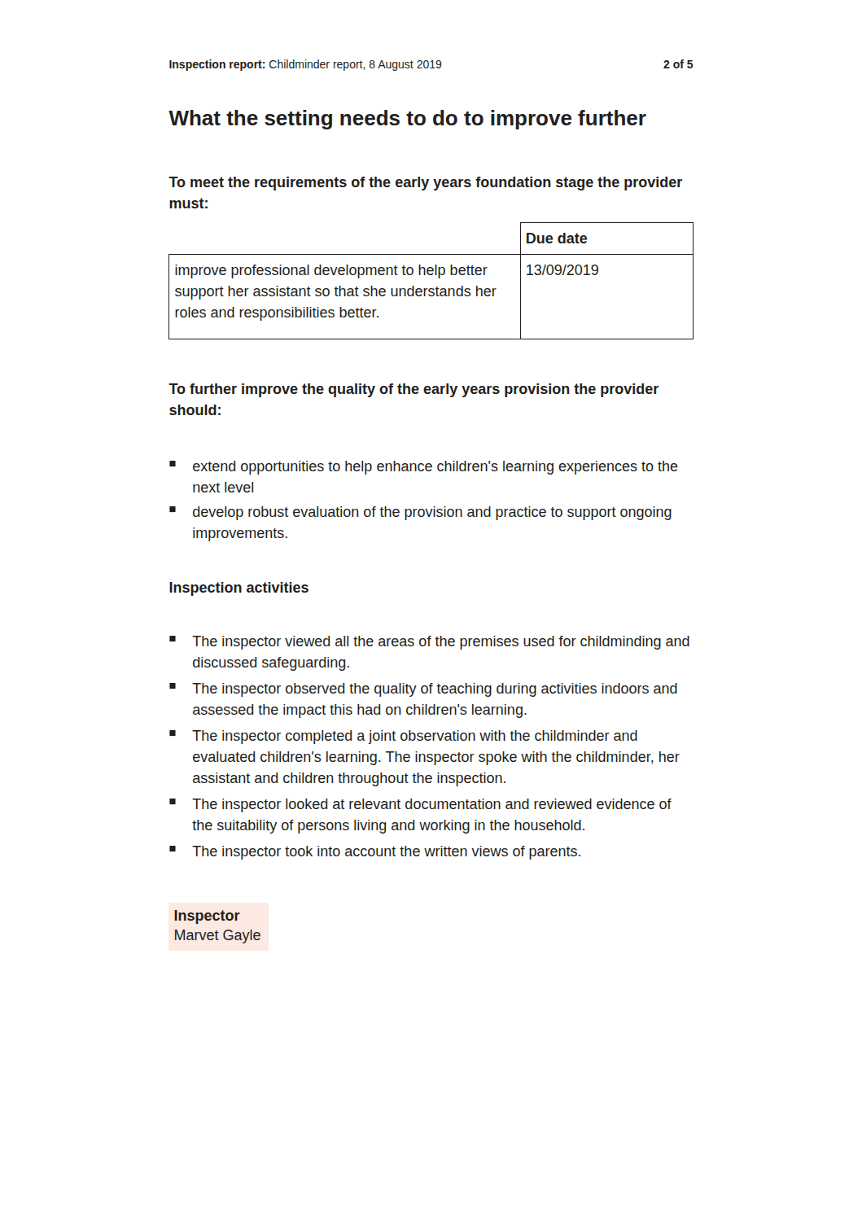Inspection report: Childminder report, 8 August 2019
2 of 5
What the setting needs to do to improve further
To meet the requirements of the early years foundation stage the provider must:
| | Due date |
| improve professional development to help better support her assistant so that she understands her roles and responsibilities better. | 13/09/2019 |
To further improve the quality of the early years provision the provider should:
extend opportunities to help enhance children's learning experiences to the next level
develop robust evaluation of the provision and practice to support ongoing improvements.
Inspection activities
The inspector viewed all the areas of the premises used for childminding and discussed safeguarding.
The inspector observed the quality of teaching during activities indoors and assessed the impact this had on children's learning.
The inspector completed a joint observation with the childminder and evaluated children's learning. The inspector spoke with the childminder, her assistant and children throughout the inspection.
The inspector looked at relevant documentation and reviewed evidence of the suitability of persons living and working in the household.
The inspector took into account the written views of parents.
Inspector
Marvet Gayle